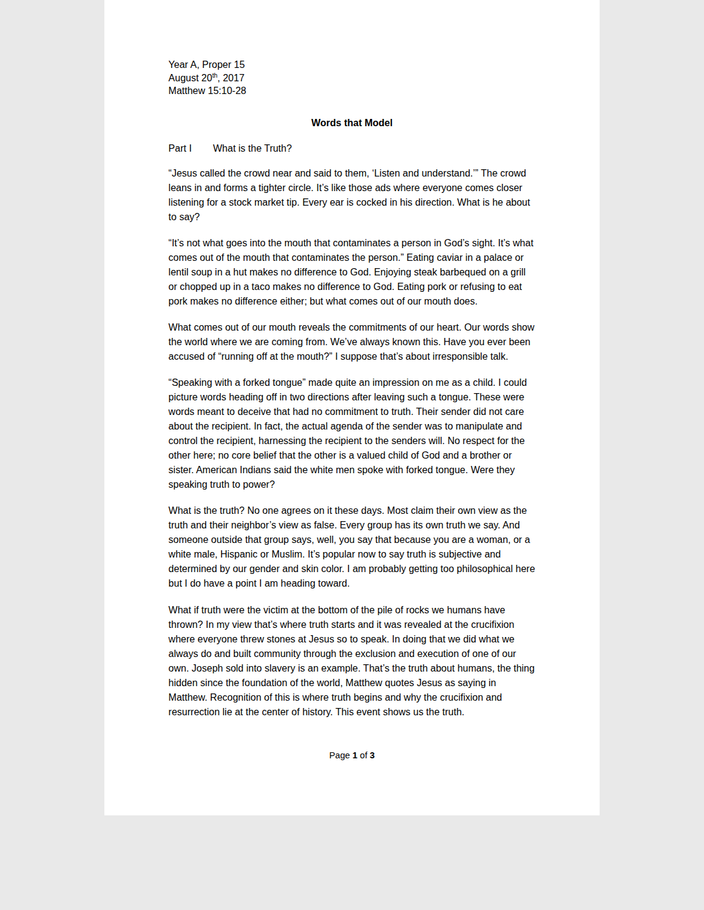Year A, Proper 15 August 20th, 2017 Matthew 15:10-28
Words that Model
Part IWhat is the Truth?
“Jesus called the crowd near and said to them, ‘Listen and understand.’” The crowd leans in and forms a tighter circle. It’s like those ads where everyone comes closer listening for a stock market tip. Every ear is cocked in his direction. What is he about to say?
“It’s not what goes into the mouth that contaminates a person in God’s sight. It’s what comes out of the mouth that contaminates the person.” Eating caviar in a palace or lentil soup in a hut makes no difference to God. Enjoying steak barbequed on a grill or chopped up in a taco makes no difference to God. Eating pork or refusing to eat pork makes no difference either; but what comes out of our mouth does.
What comes out of our mouth reveals the commitments of our heart. Our words show the world where we are coming from. We’ve always known this. Have you ever been accused of “running off at the mouth?” I suppose that’s about irresponsible talk.
“Speaking with a forked tongue” made quite an impression on me as a child. I could picture words heading off in two directions after leaving such a tongue. These were words meant to deceive that had no commitment to truth. Their sender did not care about the recipient. In fact, the actual agenda of the sender was to manipulate and control the recipient, harnessing the recipient to the senders will. No respect for the other here; no core belief that the other is a valued child of God and a brother or sister. American Indians said the white men spoke with forked tongue. Were they speaking truth to power?
What is the truth? No one agrees on it these days. Most claim their own view as the truth and their neighbor’s view as false. Every group has its own truth we say. And someone outside that group says, well, you say that because you are a woman, or a white male, Hispanic or Muslim. It’s popular now to say truth is subjective and determined by our gender and skin color. I am probably getting too philosophical here but I do have a point I am heading toward.
What if truth were the victim at the bottom of the pile of rocks we humans have thrown? In my view that’s where truth starts and it was revealed at the crucifixion where everyone threw stones at Jesus so to speak. In doing that we did what we always do and built community through the exclusion and execution of one of our own. Joseph sold into slavery is an example. That’s the truth about humans, the thing hidden since the foundation of the world, Matthew quotes Jesus as saying in Matthew. Recognition of this is where truth begins and why the crucifixion and resurrection lie at the center of history. This event shows us the truth.
Page 1 of 3